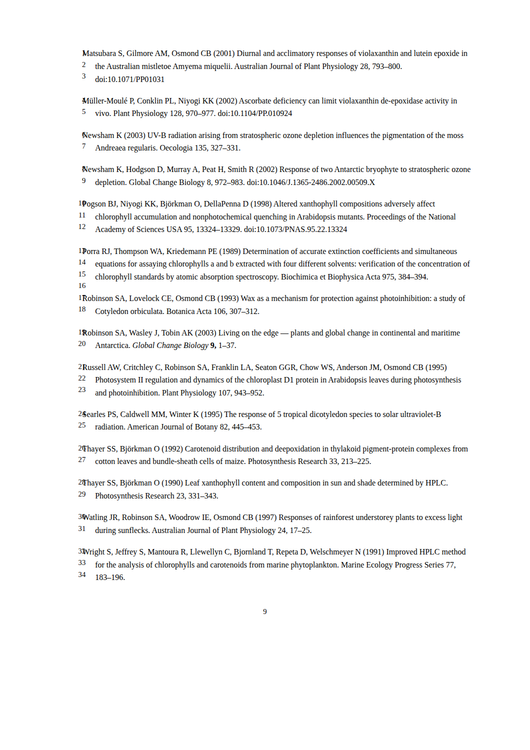123 Matsubara S, Gilmore AM, Osmond CB (2001) Diurnal and acclimatory responses of violaxanthin and lutein epoxide in the Australian mistletoe Amyema miquelii. Australian Journal of Plant Physiology 28, 793–800. doi:10.1071/PP01031
45 Müller-Moulé P, Conklin PL, Niyogi KK (2002) Ascorbate deficiency can limit violaxanthin de-epoxidase activity in vivo. Plant Physiology 128, 970–977. doi:10.1104/PP.010924
67 Newsham K (2003) UV-B radiation arising from stratospheric ozone depletion influences the pigmentation of the moss Andreaea regularis. Oecologia 135, 327–331.
89 Newsham K, Hodgson D, Murray A, Peat H, Smith R (2002) Response of two Antarctic bryophyte to stratospheric ozone depletion. Global Change Biology 8, 972–983. doi:10.1046/J.1365-2486.2002.00509.X
101112 Pogson BJ, Niyogi KK, Björkman O, DellaPenna D (1998) Altered xanthophyll compositions adversely affect chlorophyll accumulation and nonphotochemical quenching in Arabidopsis mutants. Proceedings of the National Academy of Sciences USA 95, 13324–13329. doi:10.1073/PNAS.95.22.13324
13141516 Porra RJ, Thompson WA, Kriedemann PE (1989) Determination of accurate extinction coefficients and simultaneous equations for assaying chlorophylls a and b extracted with four different solvents: verification of the concentration of chlorophyll standards by atomic absorption spectroscopy. Biochimica et Biophysica Acta 975, 384–394.
1718 Robinson SA, Lovelock CE, Osmond CB (1993) Wax as a mechanism for protection against photoinhibition: a study of Cotyledon orbiculata. Botanica Acta 106, 307–312.
1920 Robinson SA, Wasley J, Tobin AK (2003) Living on the edge — plants and global change in continental and maritime Antarctica. Global Change Biology 9, 1–37.
212223 Russell AW, Critchley C, Robinson SA, Franklin LA, Seaton GGR, Chow WS, Anderson JM, Osmond CB (1995) Photosystem II regulation and dynamics of the chloroplast D1 protein in Arabidopsis leaves during photosynthesis and photoinhibition. Plant Physiology 107, 943–952.
2425 Searles PS, Caldwell MM, Winter K (1995) The response of 5 tropical dicotyledon species to solar ultraviolet-B radiation. American Journal of Botany 82, 445–453.
2627 Thayer SS, Björkman O (1992) Carotenoid distribution and deepoxidation in thylakoid pigment-protein complexes from cotton leaves and bundle-sheath cells of maize. Photosynthesis Research 33, 213–225.
2829 Thayer SS, Björkman O (1990) Leaf xanthophyll content and composition in sun and shade determined by HPLC. Photosynthesis Research 23, 331–343.
3031 Watling JR, Robinson SA, Woodrow IE, Osmond CB (1997) Responses of rainforest understorey plants to excess light during sunflecks. Australian Journal of Plant Physiology 24, 17–25.
323334 Wright S, Jeffrey S, Mantoura R, Llewellyn C, Bjornland T, Repeta D, Welschmeyer N (1991) Improved HPLC method for the analysis of chlorophylls and carotenoids from marine phytoplankton. Marine Ecology Progress Series 77, 183–196.
9